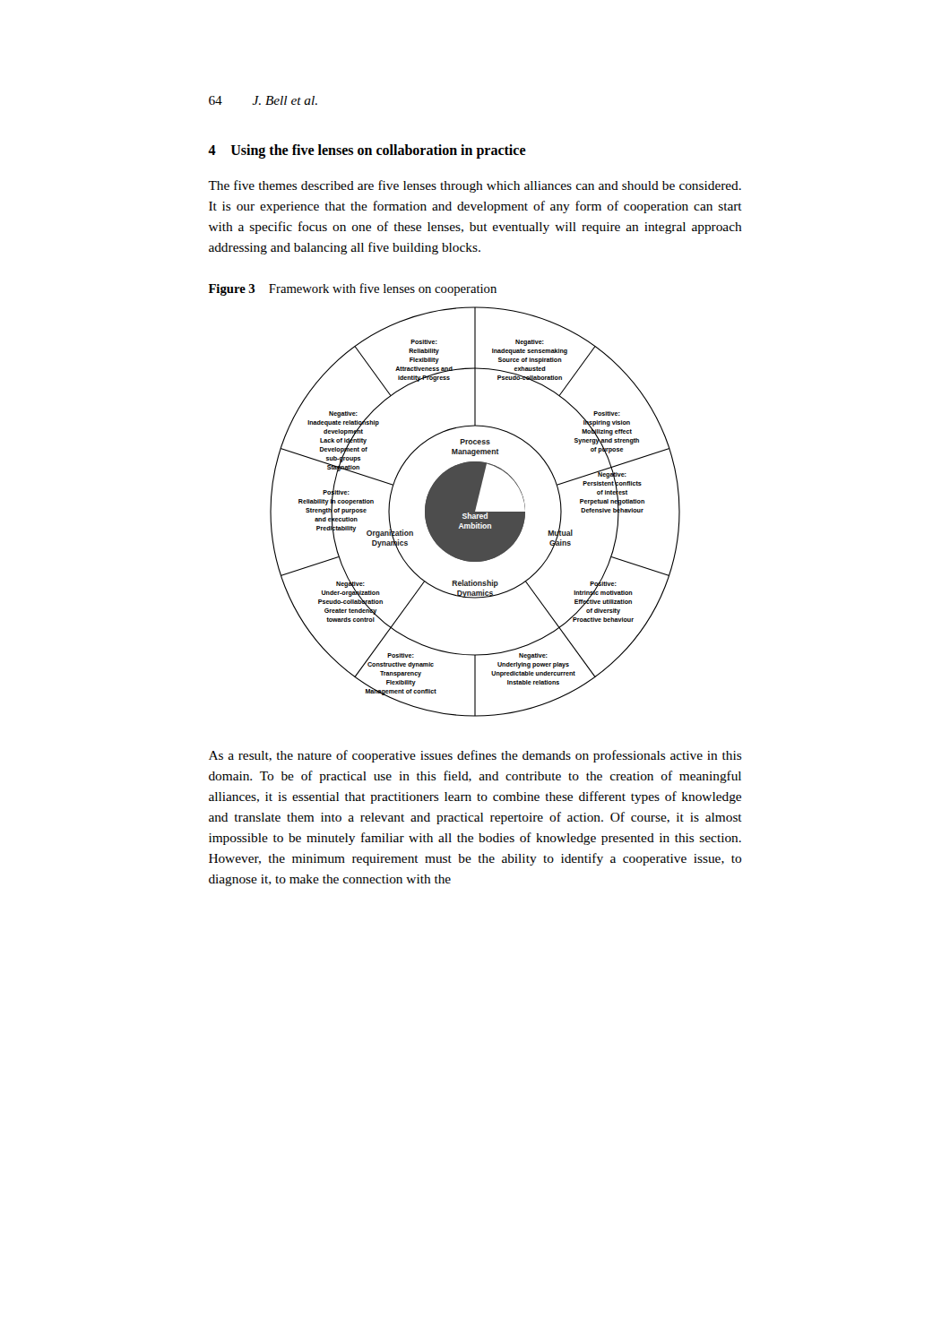64 J. Bell et al.
4 Using the five lenses on collaboration in practice
The five themes described are five lenses through which alliances can and should be considered. It is our experience that the formation and development of any form of cooperation can start with a specific focus on one of these lenses, but eventually will require an integral approach addressing and balancing all five building blocks.
Figure 3 Framework with five lenses on cooperation
Shared Ambition Process Management Mutual Gains Relationship Dynamics Organization Dynamics Positive: Reliability Flexibility Attractiveness and identity Progress Negative: Inadequate sensemaking Source of inspiration exhausted Pseudo-collaboration Positive: Inspiring vision Mobilizing effect Synergy and strength of purpose Negative: Persistent conflicts of interest Perpetual negotiation Defensive behaviour Negative: Inadequate relationship development Lack of identity Development of sub-groups Stagnation Positive: Reliability in cooperation Strength of purpose and execution Predictability Negative: Under-organization Pseudo-collaboration Greater tendency towards control Positive: Constructive dynamic Transparency Flexibility Management of conflict Negative: Underlying power plays Unpredictable undercurrent Instable relations Positive: Intrinsic motivation Effective utilization of diversity Proactive behaviour
As a result, the nature of cooperative issues defines the demands on professionals active in this domain. To be of practical use in this field, and contribute to the creation of meaningful alliances, it is essential that practitioners learn to combine these different types of knowledge and translate them into a relevant and practical repertoire of action. Of course, it is almost impossible to be minutely familiar with all the bodies of knowledge presented in this section. However, the minimum requirement must be the ability to identify a cooperative issue, to diagnose it, to make the connection with the